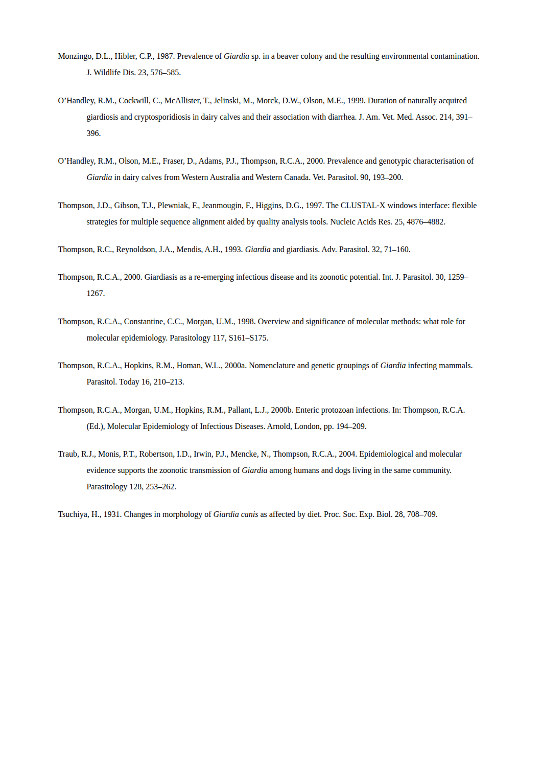Monzingo, D.L., Hibler, C.P., 1987. Prevalence of Giardia sp. in a beaver colony and the resulting environmental contamination. J. Wildlife Dis. 23, 576–585.
O’Handley, R.M., Cockwill, C., McAllister, T., Jelinski, M., Morck, D.W., Olson, M.E., 1999. Duration of naturally acquired giardiosis and cryptosporidiosis in dairy calves and their association with diarrhea. J. Am. Vet. Med. Assoc. 214, 391–396.
O’Handley, R.M., Olson, M.E., Fraser, D., Adams, P.J., Thompson, R.C.A., 2000. Prevalence and genotypic characterisation of Giardia in dairy calves from Western Australia and Western Canada. Vet. Parasitol. 90, 193–200.
Thompson, J.D., Gibson, T.J., Plewniak, F., Jeanmougin, F., Higgins, D.G., 1997. The CLUSTAL-X windows interface: flexible strategies for multiple sequence alignment aided by quality analysis tools. Nucleic Acids Res. 25, 4876–4882.
Thompson, R.C., Reynoldson, J.A., Mendis, A.H., 1993. Giardia and giardiasis. Adv. Parasitol. 32, 71–160.
Thompson, R.C.A., 2000. Giardiasis as a re-emerging infectious disease and its zoonotic potential. Int. J. Parasitol. 30, 1259–1267.
Thompson, R.C.A., Constantine, C.C., Morgan, U.M., 1998. Overview and significance of molecular methods: what role for molecular epidemiology. Parasitology 117, S161–S175.
Thompson, R.C.A., Hopkins, R.M., Homan, W.L., 2000a. Nomenclature and genetic groupings of Giardia infecting mammals. Parasitol. Today 16, 210–213.
Thompson, R.C.A., Morgan, U.M., Hopkins, R.M., Pallant, L.J., 2000b. Enteric protozoan infections. In: Thompson, R.C.A. (Ed.), Molecular Epidemiology of Infectious Diseases. Arnold, London, pp. 194–209.
Traub, R.J., Monis, P.T., Robertson, I.D., Irwin, P.J., Mencke, N., Thompson, R.C.A., 2004. Epidemiological and molecular evidence supports the zoonotic transmission of Giardia among humans and dogs living in the same community. Parasitology 128, 253–262.
Tsuchiya, H., 1931. Changes in morphology of Giardia canis as affected by diet. Proc. Soc. Exp. Biol. 28, 708–709.